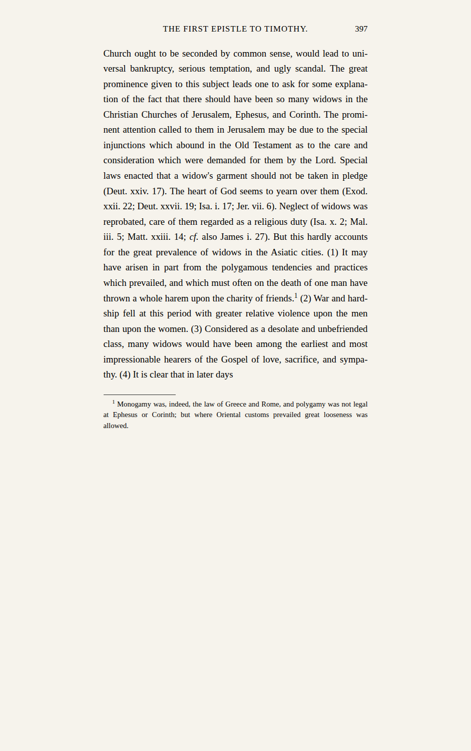THE FIRST EPISTLE TO TIMOTHY. 397
Church ought to be seconded by common sense, would lead to universal bankruptcy, serious temptation, and ugly scandal. The great prominence given to this subject leads one to ask for some explanation of the fact that there should have been so many widows in the Christian Churches of Jerusalem, Ephesus, and Corinth. The prominent attention called to them in Jerusalem may be due to the special injunctions which abound in the Old Testament as to the care and consideration which were demanded for them by the Lord. Special laws enacted that a widow's garment should not be taken in pledge (Deut. xxiv. 17). The heart of God seems to yearn over them (Exod. xxii. 22; Deut. xxvii. 19; Isa. i. 17; Jer. vii. 6). Neglect of widows was reprobated, care of them regarded as a religious duty (Isa. x. 2; Mal. iii. 5; Matt. xxiii. 14; cf. also James i. 27). But this hardly accounts for the great prevalence of widows in the Asiatic cities. (1) It may have arisen in part from the polygamous tendencies and practices which prevailed, and which must often on the death of one man have thrown a whole harem upon the charity of friends.1 (2) War and hardship fell at this period with greater relative violence upon the men than upon the women. (3) Considered as a desolate and unbefriended class, many widows would have been among the earliest and most impressionable hearers of the Gospel of love, sacrifice, and sympathy. (4) It is clear that in later days
1 Monogamy was, indeed, the law of Greece and Rome, and polygamy was not legal at Ephesus or Corinth; but where Oriental customs prevailed great looseness was allowed.